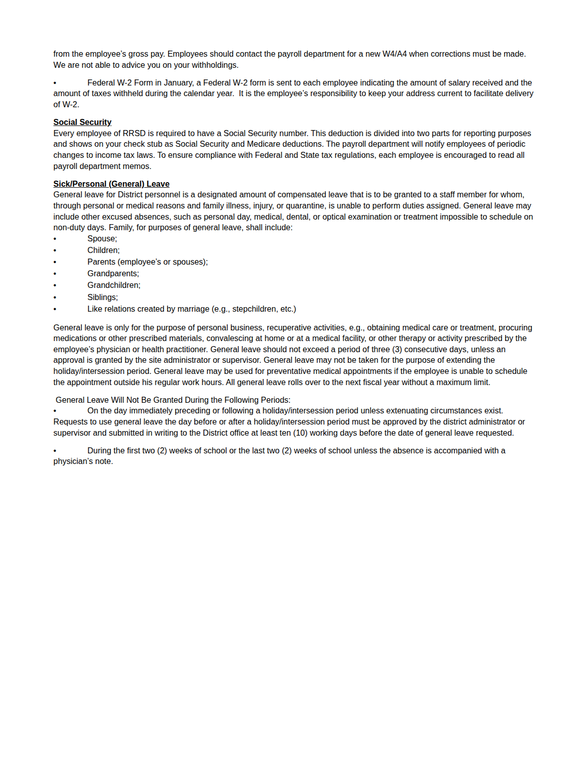from the employee’s gross pay. Employees should contact the payroll department for a new W4/A4 when corrections must be made. We are not able to advice you on your withholdings.
•Federal W-2 Form in January, a Federal W-2 form is sent to each employee indicating the amount of salary received and the amount of taxes withheld during the calendar year. It is the employee’s responsibility to keep your address current to facilitate delivery of W-2.
Social Security
Every employee of RRSD is required to have a Social Security number. This deduction is divided into two parts for reporting purposes and shows on your check stub as Social Security and Medicare deductions. The payroll department will notify employees of periodic changes to income tax laws. To ensure compliance with Federal and State tax regulations, each employee is encouraged to read all payroll department memos.
Sick/Personal (General) Leave
General leave for District personnel is a designated amount of compensated leave that is to be granted to a staff member for whom, through personal or medical reasons and family illness, injury, or quarantine, is unable to perform duties assigned. General leave may include other excused absences, such as personal day, medical, dental, or optical examination or treatment impossible to schedule on non-duty days. Family, for purposes of general leave, shall include:
•Spouse;
•Children;
•Parents (employee’s or spouses);
•Grandparents;
•Grandchildren;
•Siblings;
•Like relations created by marriage (e.g., stepchildren, etc.)
General leave is only for the purpose of personal business, recuperative activities, e.g., obtaining medical care or treatment, procuring medications or other prescribed materials, convalescing at home or at a medical facility, or other therapy or activity prescribed by the employee’s physician or health practitioner. General leave should not exceed a period of three (3) consecutive days, unless an approval is granted by the site administrator or supervisor. General leave may not be taken for the purpose of extending the holiday/intersession period. General leave may be used for preventative medical appointments if the employee is unable to schedule the appointment outside his regular work hours. All general leave rolls over to the next fiscal year without a maximum limit.
General Leave Will Not Be Granted During the Following Periods:
•On the day immediately preceding or following a holiday/intersession period unless extenuating circumstances exist. Requests to use general leave the day before or after a holiday/intersession period must be approved by the district administrator or supervisor and submitted in writing to the District office at least ten (10) working days before the date of general leave requested.
•During the first two (2) weeks of school or the last two (2) weeks of school unless the absence is accompanied with a physician’s note.